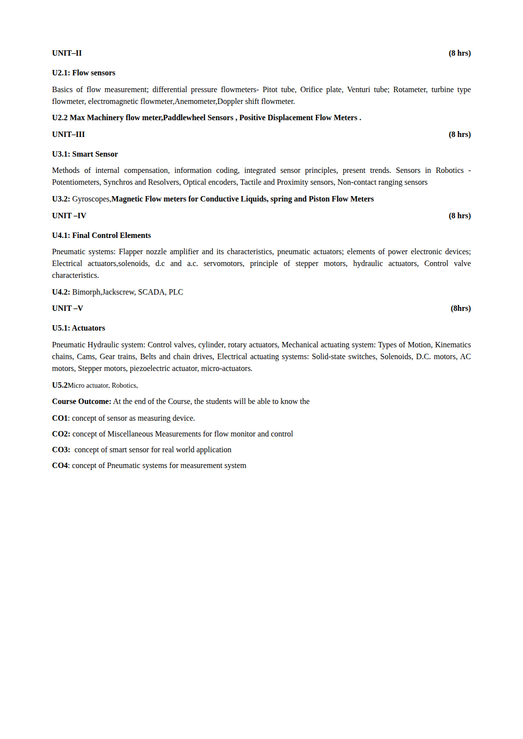UNIT–II (8 hrs)
U2.1: Flow sensors
Basics of flow measurement; differential pressure flowmeters- Pitot tube, Orifice plate, Venturi tube; Rotameter, turbine type flowmeter, electromagnetic flowmeter,Anemometer,Doppler shift flowmeter.
U2.2 Max Machinery flow meter,Paddlewheel Sensors , Positive Displacement Flow Meters .
UNIT–III (8 hrs)
U3.1: Smart Sensor
Methods of internal compensation, information coding, integrated sensor principles, present trends. Sensors in Robotics - Potentiometers, Synchros and Resolvers, Optical encoders, Tactile and Proximity sensors, Non-contact ranging sensors
U3.2: Gyroscopes,Magnetic Flow meters for Conductive Liquids, spring and Piston Flow Meters
UNIT –IV (8 hrs)
U4.1: Final Control Elements
Pneumatic systems: Flapper nozzle amplifier and its characteristics, pneumatic actuators; elements of power electronic devices; Electrical actuators,solenoids, d.c and a.c. servomotors, principle of stepper motors, hydraulic actuators, Control valve characteristics.
U4.2: Bimorph,Jackscrew, SCADA, PLC
UNIT –V (8hrs)
U5.1: Actuators
Pneumatic Hydraulic system: Control valves, cylinder, rotary actuators, Mechanical actuating system: Types of Motion, Kinematics chains, Cams, Gear trains, Belts and chain drives, Electrical actuating systems: Solid-state switches, Solenoids, D.C. motors, AC motors, Stepper motors, piezoelectric actuator, micro-actuators.
U5.2 Micro actuator, Robotics,
Course Outcome: At the end of the Course, the students will be able to know the
CO1: concept of sensor as measuring device.
CO2: concept of Miscellaneous Measurements for flow monitor and control
CO3: concept of smart sensor for real world application
CO4: concept of Pneumatic systems for measurement system